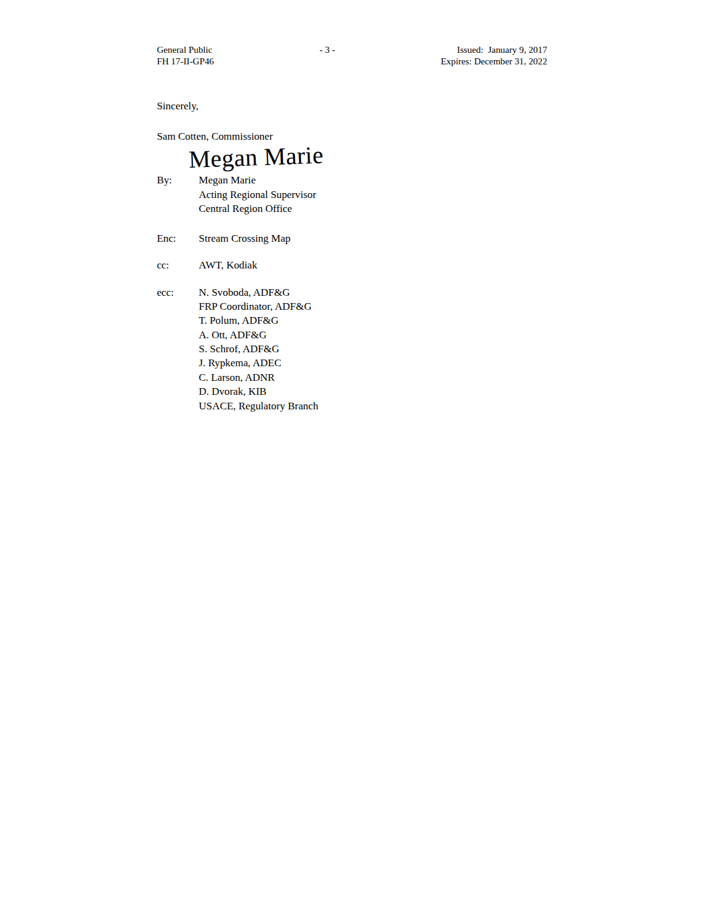General Public FH 17-II-GP46
- 3 -
Issued: January 9, 2017 Expires: December 31, 2022
Sincerely,
Sam Cotten, Commissioner
Megan Marie
| By: | Megan Marie Acting Regional Supervisor Central Region Office |
| Enc: | Stream Crossing Map |
| cc: | AWT, Kodiak |
| ecc: | N. Svoboda, ADF&G FRP Coordinator, ADF&G T. Polum, ADF&G A. Ott, ADF&G S. Schrof, ADF&G J. Rypkema, ADEC C. Larson, ADNR D. Dvorak, KIB USACE, Regulatory Branch |